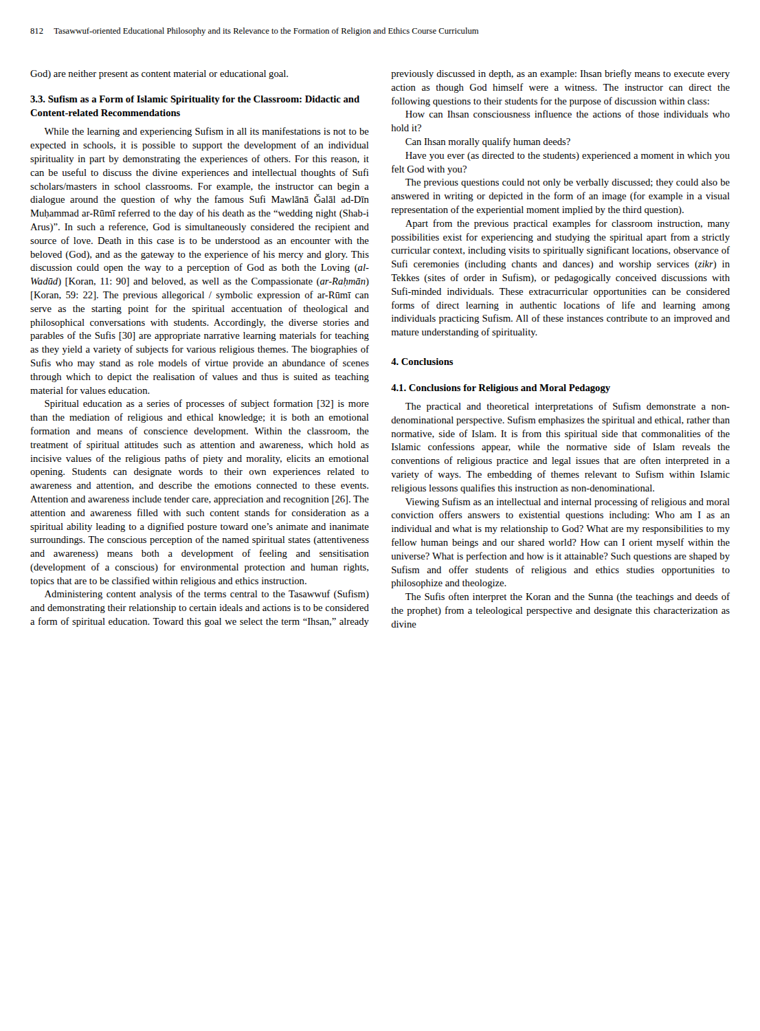812 Tasawwuf-oriented Educational Philosophy and its Relevance to the Formation of Religion and Ethics Course Curriculum
God) are neither present as content material or educational goal.
3.3. Sufism as a Form of Islamic Spirituality for the Classroom: Didactic and Content-related Recommendations
While the learning and experiencing Sufism in all its manifestations is not to be expected in schools, it is possible to support the development of an individual spirituality in part by demonstrating the experiences of others. For this reason, it can be useful to discuss the divine experiences and intellectual thoughts of Sufi scholars/masters in school classrooms. For example, the instructor can begin a dialogue around the question of why the famous Sufi Mawlānā Ǧalāl ad-Dīn Muḥammad ar-Rūmī referred to the day of his death as the “wedding night (Shab-i Arus)”. In such a reference, God is simultaneously considered the recipient and source of love. Death in this case is to be understood as an encounter with the beloved (God), and as the gateway to the experience of his mercy and glory. This discussion could open the way to a perception of God as both the Loving (al-Wadūd) [Koran, 11: 90] and beloved, as well as the Compassionate (ar-Raḥmān) [Koran, 59: 22]. The previous allegorical / symbolic expression of ar-Rūmī can serve as the starting point for the spiritual accentuation of theological and philosophical conversations with students. Accordingly, the diverse stories and parables of the Sufis [30] are appropriate narrative learning materials for teaching as they yield a variety of subjects for various religious themes. The biographies of Sufis who may stand as role models of virtue provide an abundance of scenes through which to depict the realisation of values and thus is suited as teaching material for values education.
Spiritual education as a series of processes of subject formation [32] is more than the mediation of religious and ethical knowledge; it is both an emotional formation and means of conscience development. Within the classroom, the treatment of spiritual attitudes such as attention and awareness, which hold as incisive values of the religious paths of piety and morality, elicits an emotional opening. Students can designate words to their own experiences related to awareness and attention, and describe the emotions connected to these events. Attention and awareness include tender care, appreciation and recognition [26]. The attention and awareness filled with such content stands for consideration as a spiritual ability leading to a dignified posture toward one’s animate and inanimate surroundings. The conscious perception of the named spiritual states (attentiveness and awareness) means both a development of feeling and sensitisation (development of a conscious) for environmental protection and human rights, topics that are to be classified within religious and ethics instruction.
Administering content analysis of the terms central to the Tasawwuf (Sufism) and demonstrating their relationship to certain ideals and actions is to be considered a form of spiritual education. Toward this goal we select the term “Ihsan,” already previously discussed in depth, as an example: Ihsan briefly means to execute every action as though God himself were a witness. The instructor can direct the following questions to their students for the purpose of discussion within class:
How can Ihsan consciousness influence the actions of those individuals who hold it?
Can Ihsan morally qualify human deeds?
Have you ever (as directed to the students) experienced a moment in which you felt God with you?
The previous questions could not only be verbally discussed; they could also be answered in writing or depicted in the form of an image (for example in a visual representation of the experiential moment implied by the third question).
Apart from the previous practical examples for classroom instruction, many possibilities exist for experiencing and studying the spiritual apart from a strictly curricular context, including visits to spiritually significant locations, observance of Sufi ceremonies (including chants and dances) and worship services (zikr) in Tekkes (sites of order in Sufism), or pedagogically conceived discussions with Sufi-minded individuals. These extracurricular opportunities can be considered forms of direct learning in authentic locations of life and learning among individuals practicing Sufism. All of these instances contribute to an improved and mature understanding of spirituality.
4. Conclusions
4.1. Conclusions for Religious and Moral Pedagogy
The practical and theoretical interpretations of Sufism demonstrate a non-denominational perspective. Sufism emphasizes the spiritual and ethical, rather than normative, side of Islam. It is from this spiritual side that commonalities of the Islamic confessions appear, while the normative side of Islam reveals the conventions of religious practice and legal issues that are often interpreted in a variety of ways. The embedding of themes relevant to Sufism within Islamic religious lessons qualifies this instruction as non-denominational.
Viewing Sufism as an intellectual and internal processing of religious and moral conviction offers answers to existential questions including: Who am I as an individual and what is my relationship to God? What are my responsibilities to my fellow human beings and our shared world? How can I orient myself within the universe? What is perfection and how is it attainable? Such questions are shaped by Sufism and offer students of religious and ethics studies opportunities to philosophize and theologize.
The Sufis often interpret the Koran and the Sunna (the teachings and deeds of the prophet) from a teleological perspective and designate this characterization as divine